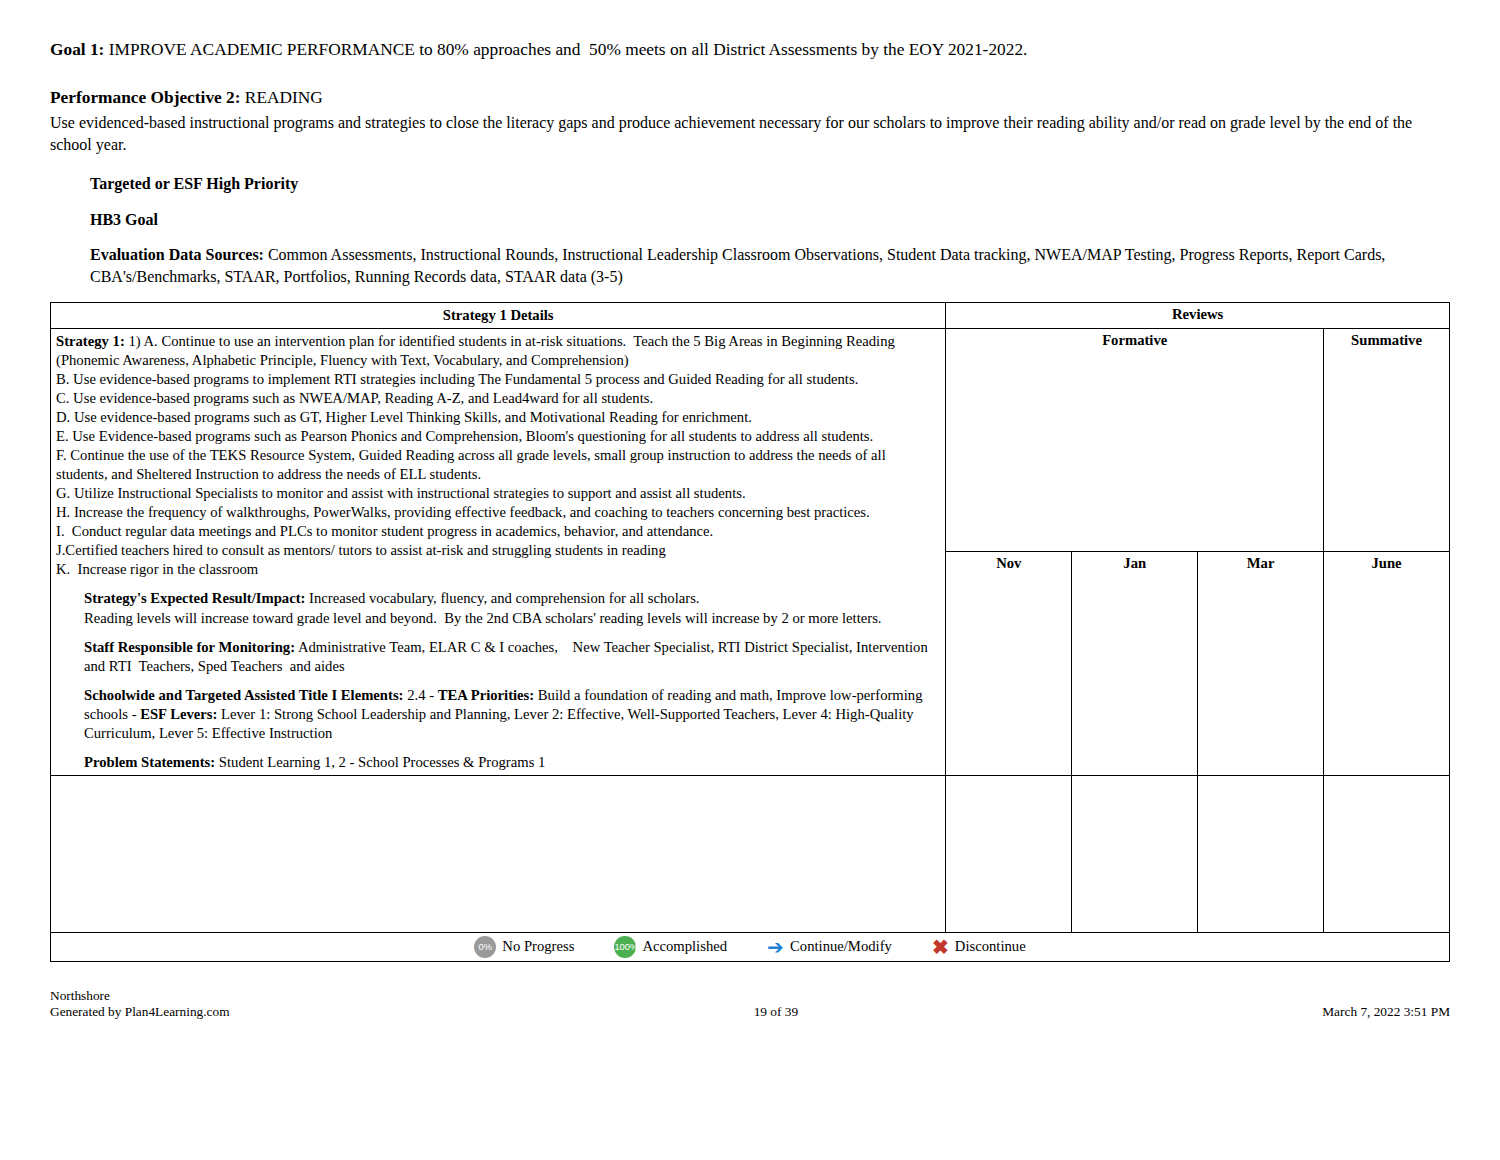Goal 1: IMPROVE ACADEMIC PERFORMANCE to 80% approaches and 50% meets on all District Assessments by the EOY 2021-2022.
Performance Objective 2: READING
Use evidenced-based instructional programs and strategies to close the literacy gaps and produce achievement necessary for our scholars to improve their reading ability and/or read on grade level by the end of the school year.
Targeted or ESF High Priority
HB3 Goal
Evaluation Data Sources: Common Assessments, Instructional Rounds, Instructional Leadership Classroom Observations, Student Data tracking, NWEA/MAP Testing, Progress Reports, Report Cards, CBA's/Benchmarks, STAAR, Portfolios, Running Records data, STAAR data (3-5)
| Strategy 1 Details | Reviews |
| --- | --- |
| Strategy 1: 1) A. Continue to use an intervention plan for identified students in at-risk situations. Teach the 5 Big Areas in Beginning Reading (Phonemic Awareness, Alphabetic Principle, Fluency with Text, Vocabulary, and Comprehension) B. Use evidence-based programs to implement RTI strategies including The Fundamental 5 process and Guided Reading for all students. C. Use evidence-based programs such as NWEA/MAP, Reading A-Z, and Lead4ward for all students. D. Use evidence-based programs such as GT, Higher Level Thinking Skills, and Motivational Reading for enrichment. E. Use Evidence-based programs such as Pearson Phonics and Comprehension, Bloom's questioning for all students to address all students. F. Continue the use of the TEKS Resource System, Guided Reading across all grade levels, small group instruction to address the needs of all students, and Sheltered Instruction to address the needs of ELL students. G. Utilize Instructional Specialists to monitor and assist with instructional strategies to support and assist all students. H. Increase the frequency of walkthroughs, PowerWalks, providing effective feedback, and coaching to teachers concerning best practices. I. Conduct regular data meetings and PLCs to monitor student progress in academics, behavior, and attendance. J.Certified teachers hired to consult as mentors/ tutors to assist at-risk and struggling students in reading K. Increase rigor in the classroom Strategy's Expected Result/Impact: Increased vocabulary, fluency, and comprehension for all scholars. Reading levels will increase toward grade level and beyond. By the 2nd CBA scholars' reading levels will increase by 2 or more letters. Staff Responsible for Monitoring: Administrative Team, ELAR C & I coaches, New Teacher Specialist, RTI District Specialist, Intervention and RTI Teachers, Sped Teachers and aides Schoolwide and Targeted Assisted Title I Elements: 2.4 - TEA Priorities: Build a foundation of reading and math, Improve low-performing schools - ESF Levers: Lever 1: Strong School Leadership and Planning, Lever 2: Effective, Well-Supported Teachers, Lever 4: High-Quality Curriculum, Lever 5: Effective Instruction Problem Statements: Student Learning 1, 2 - School Processes & Programs 1 | Formative | Summative |
| Nov | Jan | Mar | June |
| 0% No Progress 100% Accomplished ➔ Continue/Modify ✖ Discontinue |
Northshore
Generated by Plan4Learning.com
19 of 39
March 7, 2022 3:51 PM